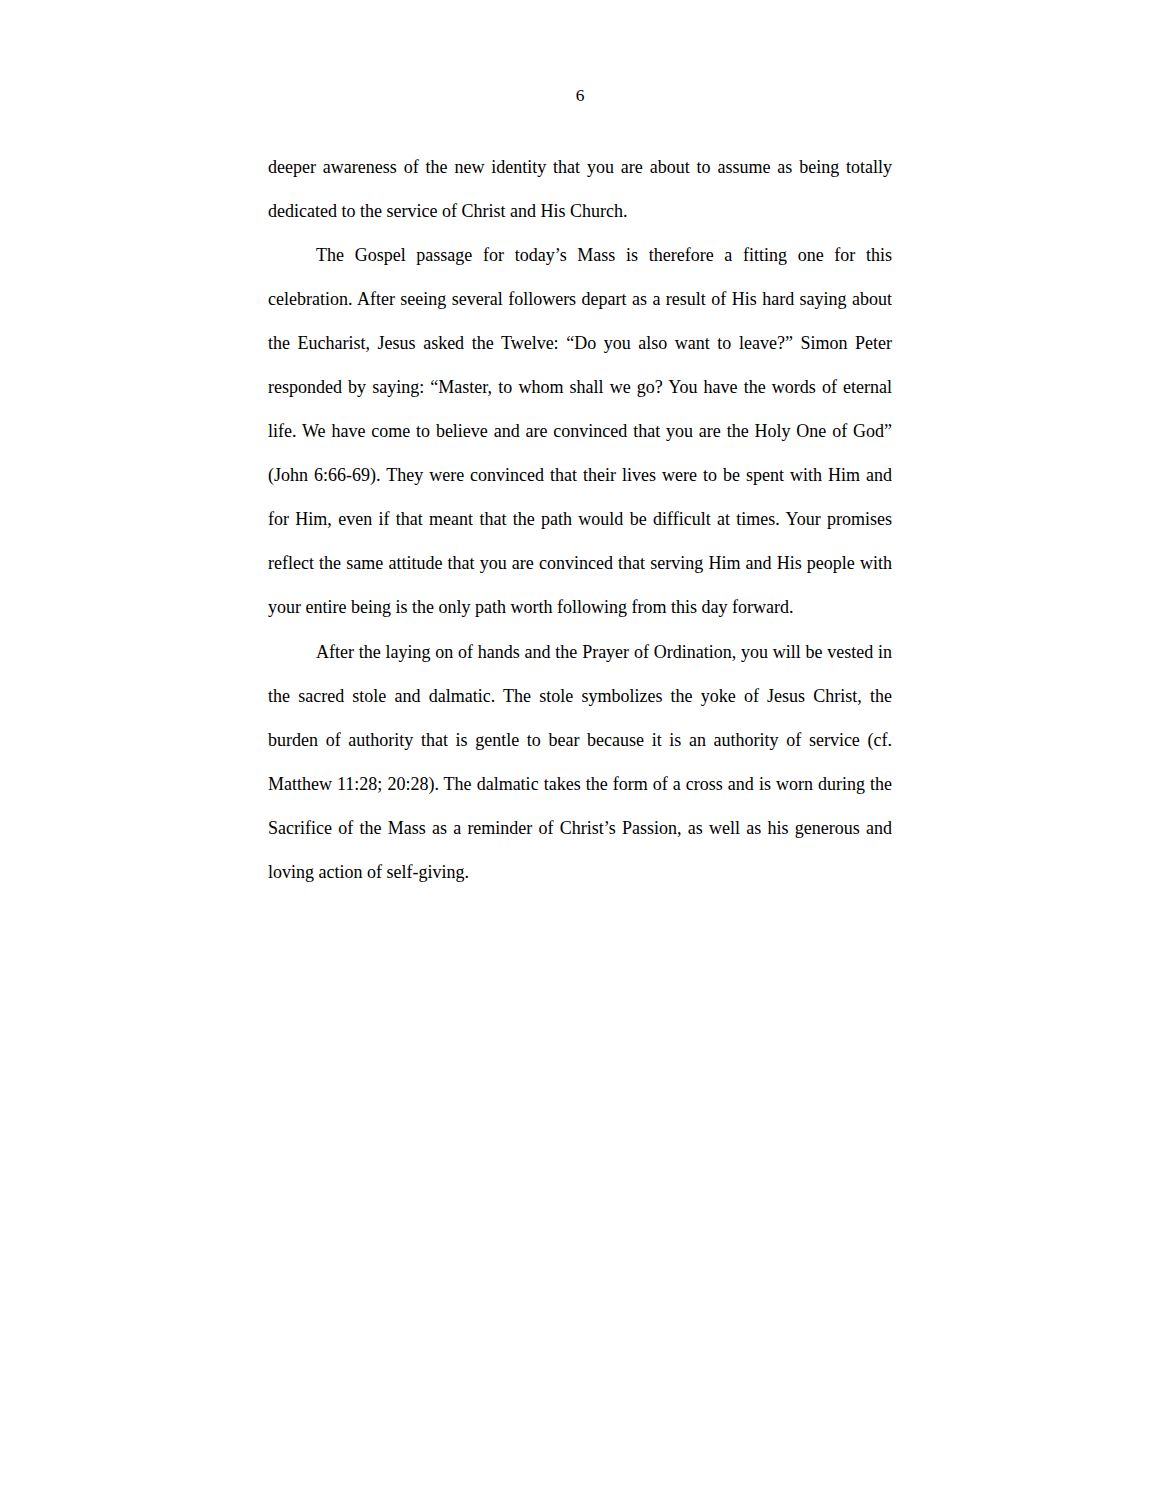6
deeper awareness of the new identity that you are about to assume as being totally dedicated to the service of Christ and His Church.
The Gospel passage for today’s Mass is therefore a fitting one for this celebration. After seeing several followers depart as a result of His hard saying about the Eucharist, Jesus asked the Twelve: “Do you also want to leave?” Simon Peter responded by saying: “Master, to whom shall we go? You have the words of eternal life. We have come to believe and are convinced that you are the Holy One of God” (John 6:66-69). They were convinced that their lives were to be spent with Him and for Him, even if that meant that the path would be difficult at times. Your promises reflect the same attitude that you are convinced that serving Him and His people with your entire being is the only path worth following from this day forward.
After the laying on of hands and the Prayer of Ordination, you will be vested in the sacred stole and dalmatic. The stole symbolizes the yoke of Jesus Christ, the burden of authority that is gentle to bear because it is an authority of service (cf. Matthew 11:28; 20:28). The dalmatic takes the form of a cross and is worn during the Sacrifice of the Mass as a reminder of Christ’s Passion, as well as his generous and loving action of self-giving.